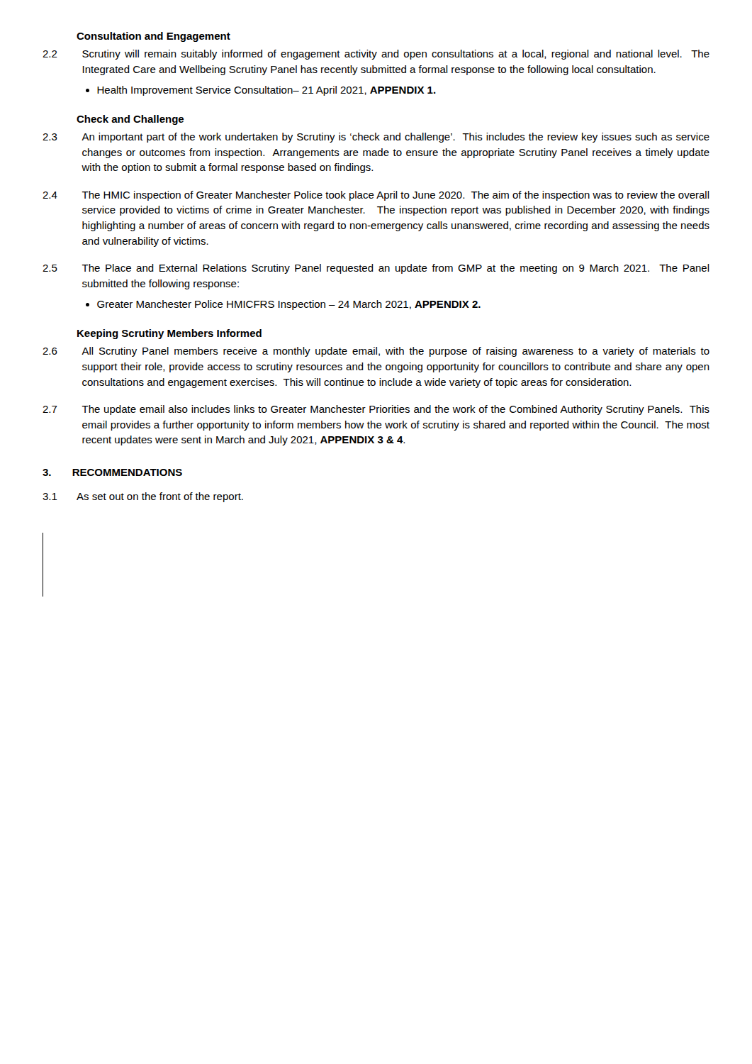Consultation and Engagement
2.2
Scrutiny will remain suitably informed of engagement activity and open consultations at a local, regional and national level. The Integrated Care and Wellbeing Scrutiny Panel has recently submitted a formal response to the following local consultation.
Health Improvement Service Consultation– 21 April 2021, APPENDIX 1.
Check and Challenge
2.3
An important part of the work undertaken by Scrutiny is ‘check and challenge’. This includes the review key issues such as service changes or outcomes from inspection. Arrangements are made to ensure the appropriate Scrutiny Panel receives a timely update with the option to submit a formal response based on findings.
2.4
The HMIC inspection of Greater Manchester Police took place April to June 2020. The aim of the inspection was to review the overall service provided to victims of crime in Greater Manchester. The inspection report was published in December 2020, with findings highlighting a number of areas of concern with regard to non-emergency calls unanswered, crime recording and assessing the needs and vulnerability of victims.
2.5
The Place and External Relations Scrutiny Panel requested an update from GMP at the meeting on 9 March 2021. The Panel submitted the following response:
Greater Manchester Police HMICFRS Inspection – 24 March 2021, APPENDIX 2.
Keeping Scrutiny Members Informed
2.6
All Scrutiny Panel members receive a monthly update email, with the purpose of raising awareness to a variety of materials to support their role, provide access to scrutiny resources and the ongoing opportunity for councillors to contribute and share any open consultations and engagement exercises. This will continue to include a wide variety of topic areas for consideration.
2.7
The update email also includes links to Greater Manchester Priorities and the work of the Combined Authority Scrutiny Panels. This email provides a further opportunity to inform members how the work of scrutiny is shared and reported within the Council. The most recent updates were sent in March and July 2021, APPENDIX 3 & 4.
3. RECOMMENDATIONS
3.1
As set out on the front of the report.